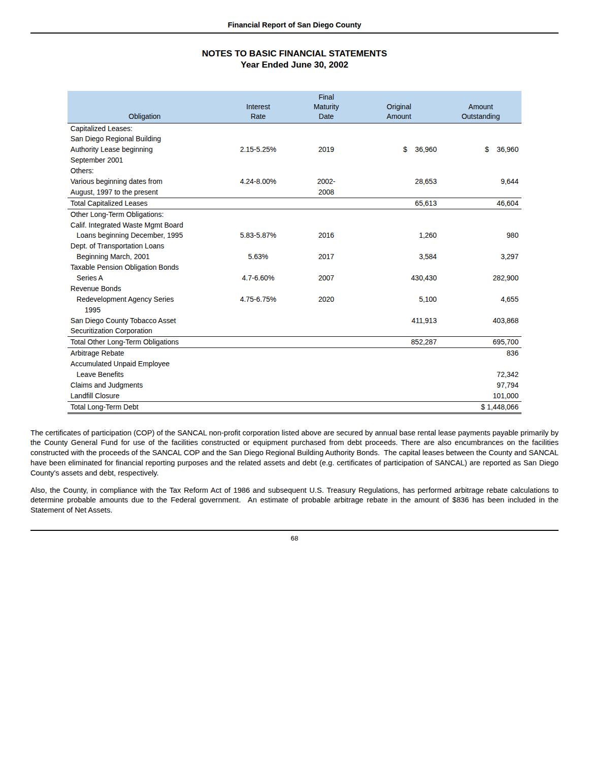Financial Report of San Diego County
NOTES TO BASIC FINANCIAL STATEMENTS
Year Ended June 30, 2002
| Obligation | Interest Rate | Final Maturity Date | Original Amount | Amount Outstanding |
| --- | --- | --- | --- | --- |
| Capitalized Leases: | | | | |
| San Diego Regional Building | | | | |
| Authority Lease beginning | 2.15-5.25% | 2019 | $ 36,960 | $ 36,960 |
| September 2001 | | | | |
| Others: | | | | |
| Various beginning dates from | 4.24-8.00% | 2002- | 28,653 | 9,644 |
| August, 1997 to the present | | 2008 | | |
| Total Capitalized Leases | | | 65,613 | 46,604 |
| Other Long-Term Obligations: | | | | |
| Calif. Integrated Waste Mgmt Board | | | | |
| Loans beginning December, 1995 | 5.83-5.87% | 2016 | 1,260 | 980 |
| Dept. of Transportation Loans | | | | |
| Beginning March, 2001 | 5.63% | 2017 | 3,584 | 3,297 |
| Taxable Pension Obligation Bonds | | | | |
| Series A | 4.7-6.60% | 2007 | 430,430 | 282,900 |
| Revenue Bonds | | | | |
| Redevelopment Agency Series | 4.75-6.75% | 2020 | 5,100 | 4,655 |
| 1995 | | | | |
| San Diego County Tobacco Asset | | | 411,913 | 403,868 |
| Securitization Corporation | | | | |
| Total Other Long-Term Obligations | | | 852,287 | 695,700 |
| Arbitrage Rebate | | | | 836 |
| Accumulated Unpaid Employee | | | | |
| Leave Benefits | | | | 72,342 |
| Claims and Judgments | | | | 97,794 |
| Landfill Closure | | | | 101,000 |
| Total Long-Term Debt | | | | $ 1,448,066 |
The certificates of participation (COP) of the SANCAL non-profit corporation listed above are secured by annual base rental lease payments payable primarily by the County General Fund for use of the facilities constructed or equipment purchased from debt proceeds. There are also encumbrances on the facilities constructed with the proceeds of the SANCAL COP and the San Diego Regional Building Authority Bonds. The capital leases between the County and SANCAL have been eliminated for financial reporting purposes and the related assets and debt (e.g. certificates of participation of SANCAL) are reported as San Diego County's assets and debt, respectively.
Also, the County, in compliance with the Tax Reform Act of 1986 and subsequent U.S. Treasury Regulations, has performed arbitrage rebate calculations to determine probable amounts due to the Federal government. An estimate of probable arbitrage rebate in the amount of $836 has been included in the Statement of Net Assets.
68